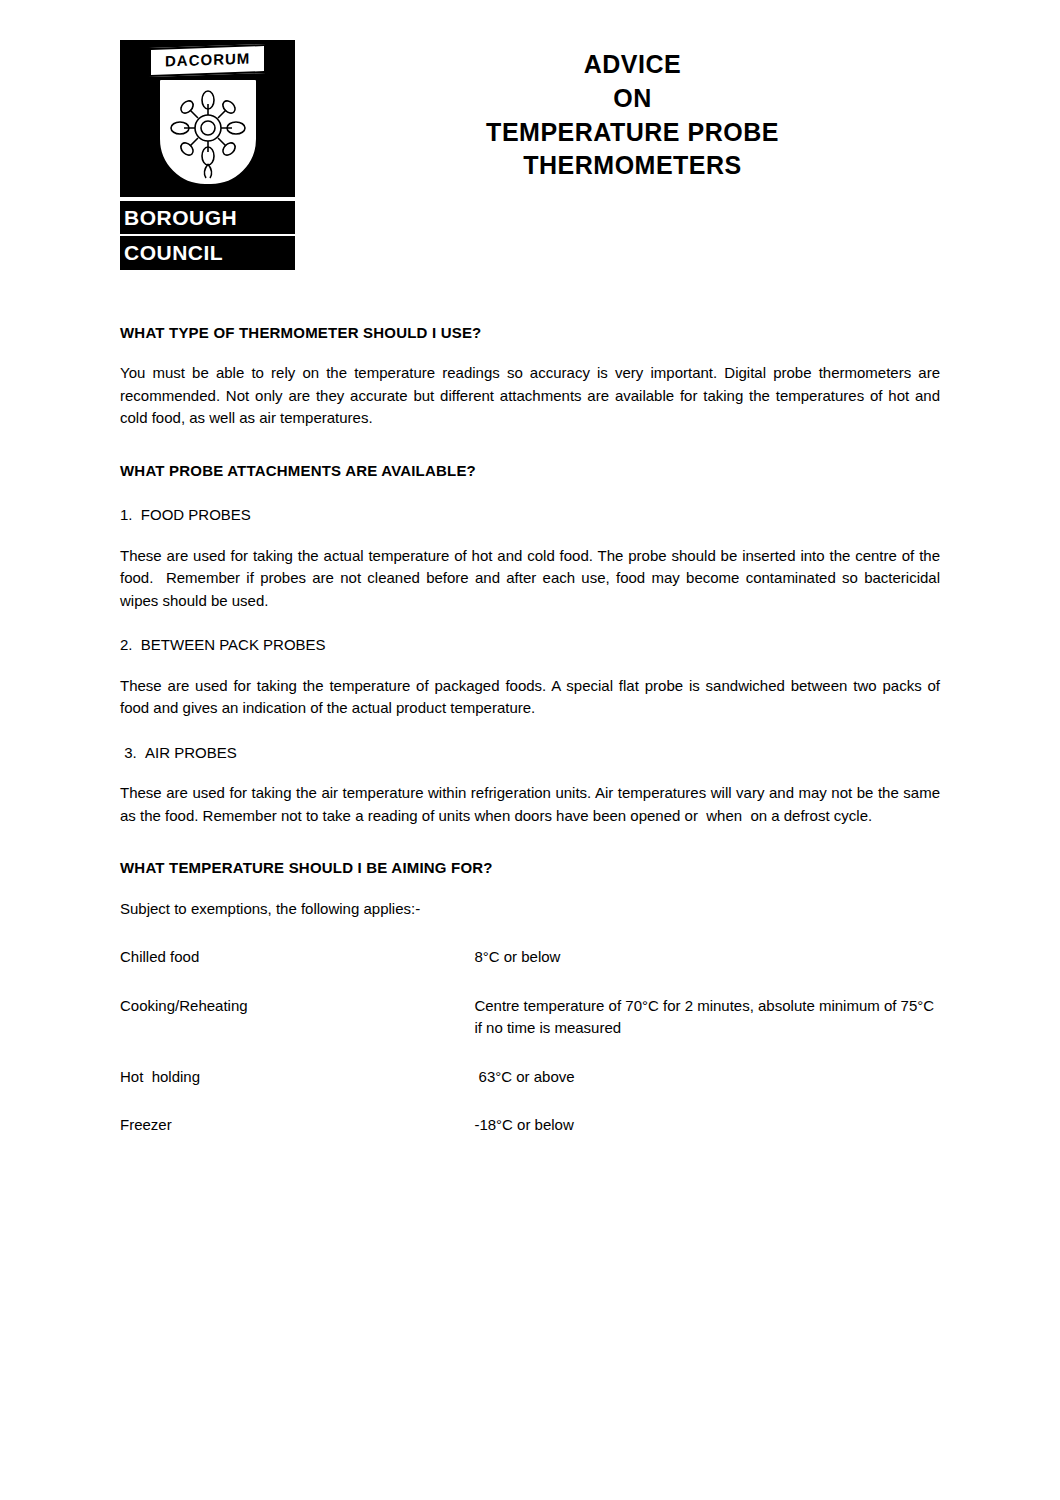DACORUM
BOROUGH
COUNCIL
ADVICE
ON
TEMPERATURE PROBE
THERMOMETERS
WHAT TYPE OF THERMOMETER SHOULD I USE?
You must be able to rely on the temperature readings so accuracy is very important. Digital probe thermometers are recommended. Not only are they accurate but different attachments are available for taking the temperatures of hot and cold food, as well as air temperatures.
WHAT PROBE ATTACHMENTS ARE AVAILABLE?
1. FOOD PROBES
These are used for taking the actual temperature of hot and cold food. The probe should be inserted into the centre of the food. Remember if probes are not cleaned before and after each use, food may become contaminated so bactericidal wipes should be used.
2. BETWEEN PACK PROBES
These are used for taking the temperature of packaged foods. A special flat probe is sandwiched between two packs of food and gives an indication of the actual product temperature.
3. AIR PROBES
These are used for taking the air temperature within refrigeration units. Air temperatures will vary and may not be the same as the food. Remember not to take a reading of units when doors have been opened or when on a defrost cycle.
WHAT TEMPERATURE SHOULD I BE AIMING FOR?
Subject to exemptions, the following applies:-
| Chilled food | 8°C or below |
| Cooking/Reheating | Centre temperature of 70°C for 2 minutes, absolute minimum of 75°C if no time is measured |
| Hot holding | 63°C or above |
| Freezer | -18°C or below |